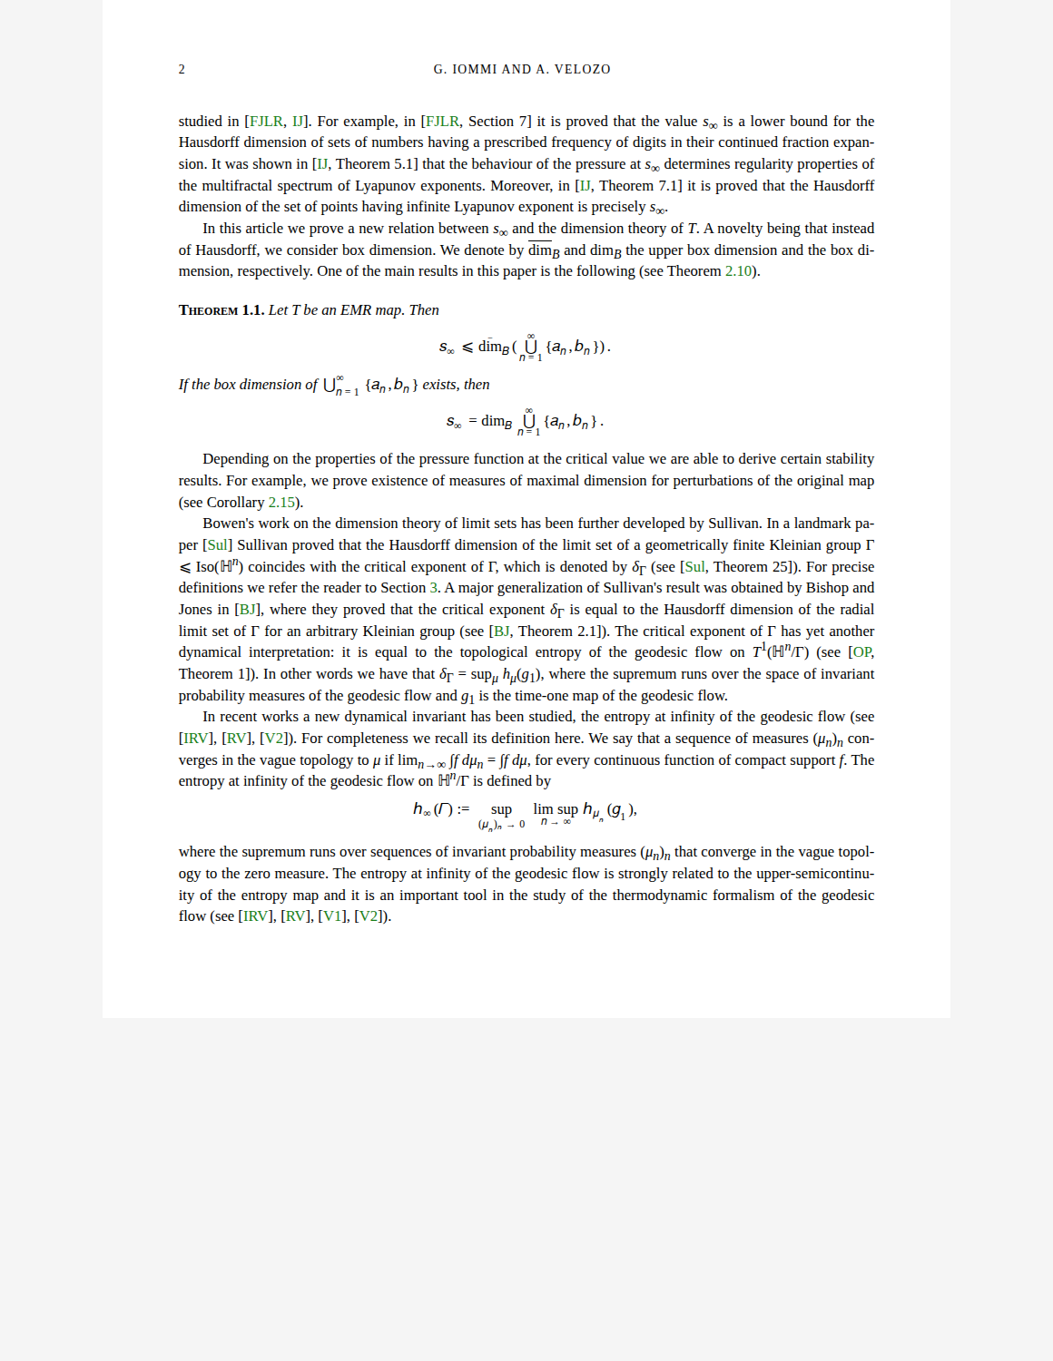2 G. Iommi and A. Velozo
studied in [FJLR, IJ]. For example, in [FJLR, Section 7] it is proved that the value s∞ is a lower bound for the Hausdorff dimension of sets of numbers having a prescribed frequency of digits in their continued fraction expansion. It was shown in [IJ, Theorem 5.1] that the behaviour of the pressure at s∞ determines regularity properties of the multifractal spectrum of Lyapunov exponents. Moreover, in [IJ, Theorem 7.1] it is proved that the Hausdorff dimension of the set of points having infinite Lyapunov exponent is precisely s∞.
In this article we prove a new relation between s∞ and the dimension theory of T. A novelty being that instead of Hausdorff, we consider box dimension. We denote by dimB and dimB the upper box dimension and the box dimension, respectively. One of the main results in this paper is the following (see Theorem 2.10).
Theorem 1.1. Let T be an EMR map. Then
s∞ ⩽ dim‾ B ( ⋃ n=1 ∞ { an , bn } ) .
If the box dimension of ⋃n=1∞{an,bn} exists, then
s∞ = dimB ⋃ n=1 ∞ { an , bn } .
Depending on the properties of the pressure function at the critical value we are able to derive certain stability results. For example, we prove existence of measures of maximal dimension for perturbations of the original map (see Corollary 2.15).
Bowen's work on the dimension theory of limit sets has been further developed by Sullivan. In a landmark paper [Sul] Sullivan proved that the Hausdorff dimension of the limit set of a geometrically finite Kleinian group Γ ⩽ Iso(ℍn) coincides with the critical exponent of Γ, which is denoted by δΓ (see [Sul, Theorem 25]). For precise definitions we refer the reader to Section 3. A major generalization of Sullivan's result was obtained by Bishop and Jones in [BJ], where they proved that the critical exponent δΓ is equal to the Hausdorff dimension of the radial limit set of Γ for an arbitrary Kleinian group (see [BJ, Theorem 2.1]). The critical exponent of Γ has yet another dynamical interpretation: it is equal to the topological entropy of the geodesic flow on T1(ℍn/Γ) (see [OP, Theorem 1]). In other words we have that δΓ = supμ hμ(g1), where the supremum runs over the space of invariant probability measures of the geodesic flow and g1 is the time-one map of the geodesic flow.
In recent works a new dynamical invariant has been studied, the entropy at infinity of the geodesic flow (see [IRV], [RV], [V2]). For completeness we recall its definition here. We say that a sequence of measures (μn)n converges in the vague topology to μ if limn→∞ ∫f dμn = ∫f dμ, for every continuous function of compact support f. The entropy at infinity of the geodesic flow on ℍn/Γ is defined by
h∞ (Γ) := sup (μn)n→0 lim sup n→∞ hμn (g1) ,
where the supremum runs over sequences of invariant probability measures (μn)n that converge in the vague topology to the zero measure. The entropy at infinity of the geodesic flow is strongly related to the upper-semicontinuity of the entropy map and it is an important tool in the study of the thermodynamic formalism of the geodesic flow (see [IRV], [RV], [V1], [V2]).